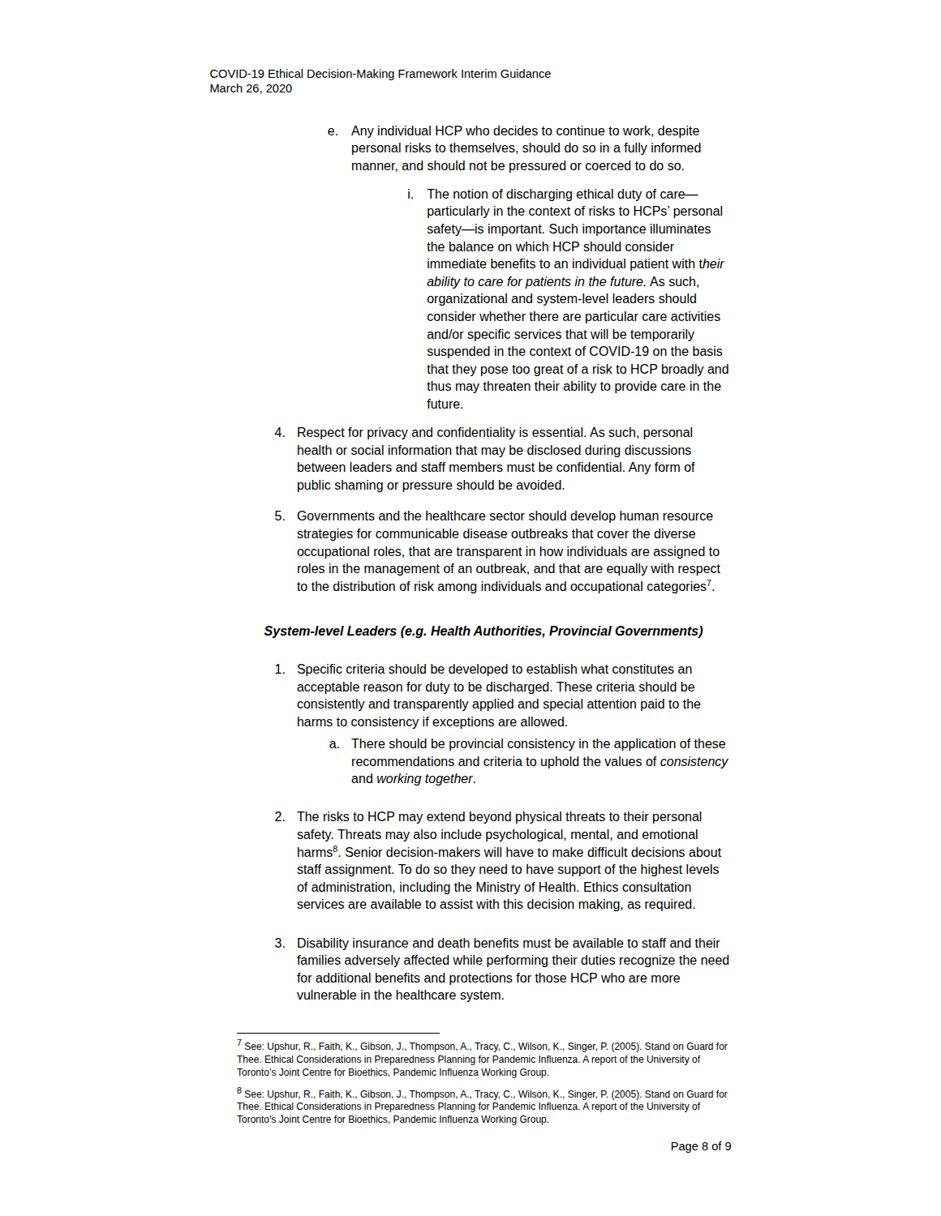COVID-19 Ethical Decision-Making Framework Interim Guidance
March 26, 2020
Any individual HCP who decides to continue to work, despite personal risks to themselves, should do so in a fully informed manner, and should not be pressured or coerced to do so.
The notion of discharging ethical duty of care—particularly in the context of risks to HCPs’ personal safety—is important. Such importance illuminates the balance on which HCP should consider immediate benefits to an individual patient with their ability to care for patients in the future. As such, organizational and system-level leaders should consider whether there are particular care activities and/or specific services that will be temporarily suspended in the context of COVID-19 on the basis that they pose too great of a risk to HCP broadly and thus may threaten their ability to provide care in the future.
Respect for privacy and confidentiality is essential. As such, personal health or social information that may be disclosed during discussions between leaders and staff members must be confidential. Any form of public shaming or pressure should be avoided.
Governments and the healthcare sector should develop human resource strategies for communicable disease outbreaks that cover the diverse occupational roles, that are transparent in how individuals are assigned to roles in the management of an outbreak, and that are equally with respect to the distribution of risk among individuals and occupational categories7.
System-level Leaders (e.g. Health Authorities, Provincial Governments)
Specific criteria should be developed to establish what constitutes an acceptable reason for duty to be discharged. These criteria should be consistently and transparently applied and special attention paid to the harms to consistency if exceptions are allowed.
There should be provincial consistency in the application of these recommendations and criteria to uphold the values of consistency and working together.
The risks to HCP may extend beyond physical threats to their personal safety. Threats may also include psychological, mental, and emotional harms8. Senior decision-makers will have to make difficult decisions about staff assignment. To do so they need to have support of the highest levels of administration, including the Ministry of Health. Ethics consultation services are available to assist with this decision making, as required.
Disability insurance and death benefits must be available to staff and their families adversely affected while performing their duties recognize the need for additional benefits and protections for those HCP who are more vulnerable in the healthcare system.
7 See: Upshur, R., Faith, K., Gibson, J., Thompson, A., Tracy, C., Wilson, K., Singer, P. (2005). Stand on Guard for Thee. Ethical Considerations in Preparedness Planning for Pandemic Influenza. A report of the University of Toronto’s Joint Centre for Bioethics, Pandemic Influenza Working Group.
8 See: Upshur, R., Faith, K., Gibson, J., Thompson, A., Tracy, C., Wilson, K., Singer, P. (2005). Stand on Guard for Thee. Ethical Considerations in Preparedness Planning for Pandemic Influenza. A report of the University of Toronto’s Joint Centre for Bioethics, Pandemic Influenza Working Group.
Page 8 of 9